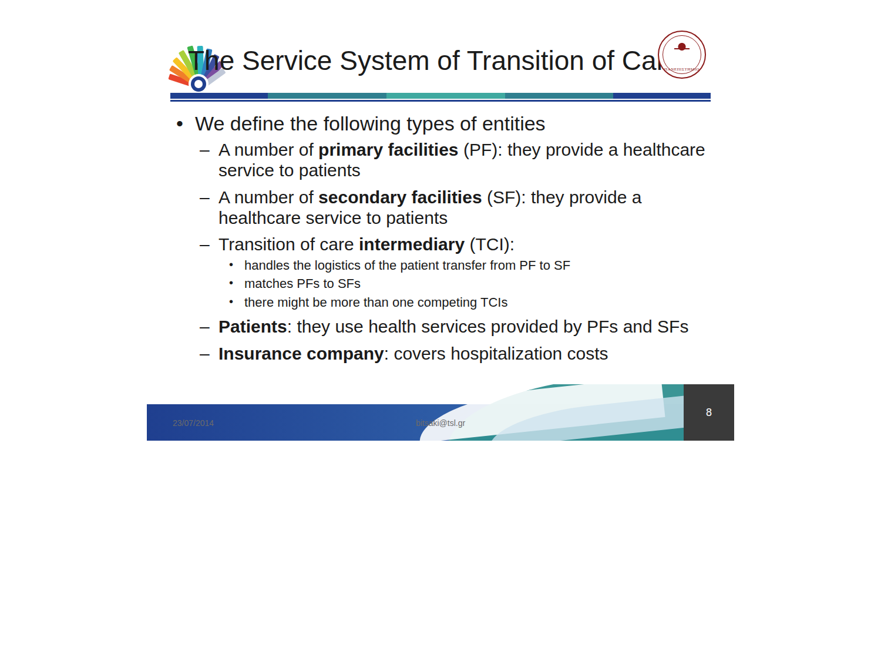The Service System of Transition of Care
ΠΑΝΕΠΙΣΤΗΜΙΟ
We define the following types of entities
A number of primary facilities (PF): they provide a healthcare service to patients
A number of secondary facilities (SF): they provide a healthcare service to patients
Transition of care intermediary (TCI):
handles the logistics of the patient transfer from PF to SF
matches PFs to SFs
there might be more than one competing TCIs
Patients: they use health services provided by PFs and SFs
Insurance company: covers hospitalization costs
23/07/2014
bitsaki@tsl.gr
8